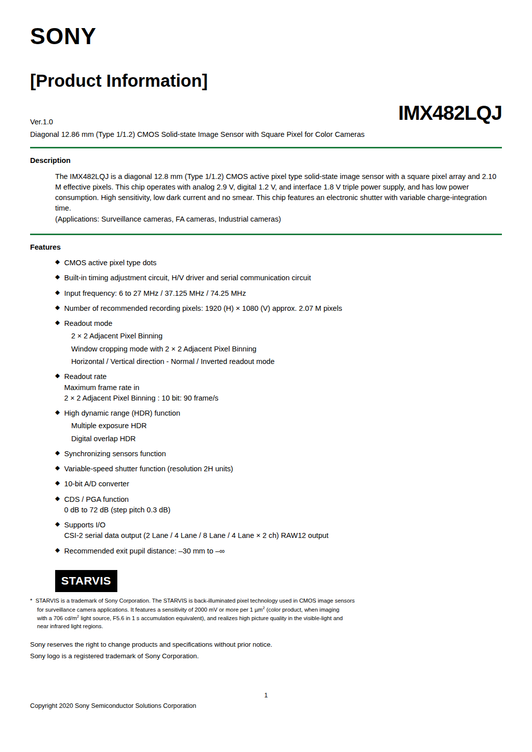SONY
[Product Information]
Ver.1.0 IMX482LQJ
Diagonal 12.86 mm (Type 1/1.2) CMOS Solid-state Image Sensor with Square Pixel for Color Cameras
Description
The IMX482LQJ is a diagonal 12.8 mm (Type 1/1.2) CMOS active pixel type solid-state image sensor with a square pixel array and 2.10 M effective pixels. This chip operates with analog 2.9 V, digital 1.2 V, and interface 1.8 V triple power supply, and has low power consumption. High sensitivity, low dark current and no smear. This chip features an electronic shutter with variable charge-integration time.
(Applications: Surveillance cameras, FA cameras, Industrial cameras)
Features
CMOS active pixel type dots
Built-in timing adjustment circuit, H/V driver and serial communication circuit
Input frequency: 6 to 27 MHz / 37.125 MHz / 74.25 MHz
Number of recommended recording pixels: 1920 (H) × 1080 (V) approx. 2.07 M pixels
Readout mode
2 × 2 Adjacent Pixel Binning
Window cropping mode with 2 × 2 Adjacent Pixel Binning
Horizontal / Vertical direction - Normal / Inverted readout mode
Readout rate
Maximum frame rate in
2 × 2 Adjacent Pixel Binning : 10 bit: 90 frame/s
High dynamic range (HDR) function
Multiple exposure HDR
Digital overlap HDR
Synchronizing sensors function
Variable-speed shutter function (resolution 2H units)
10-bit A/D converter
CDS / PGA function
0 dB to 72 dB (step pitch 0.3 dB)
Supports I/O
CSI-2 serial data output (2 Lane / 4 Lane / 8 Lane / 4 Lane × 2 ch) RAW12 output
Recommended exit pupil distance: –30 mm to –∞
STARVIS
* STARVIS is a trademark of Sony Corporation. The STARVIS is back-illuminated pixel technology used in CMOS image sensors for surveillance camera applications. It features a sensitivity of 2000 mV or more per 1 µm2 (color product, when imaging with a 706 cd/m2 light source, F5.6 in 1 s accumulation equivalent), and realizes high picture quality in the visible-light and near infrared light regions.
Sony reserves the right to change products and specifications without prior notice.
Sony logo is a registered trademark of Sony Corporation.
1
Copyright 2020 Sony Semiconductor Solutions Corporation